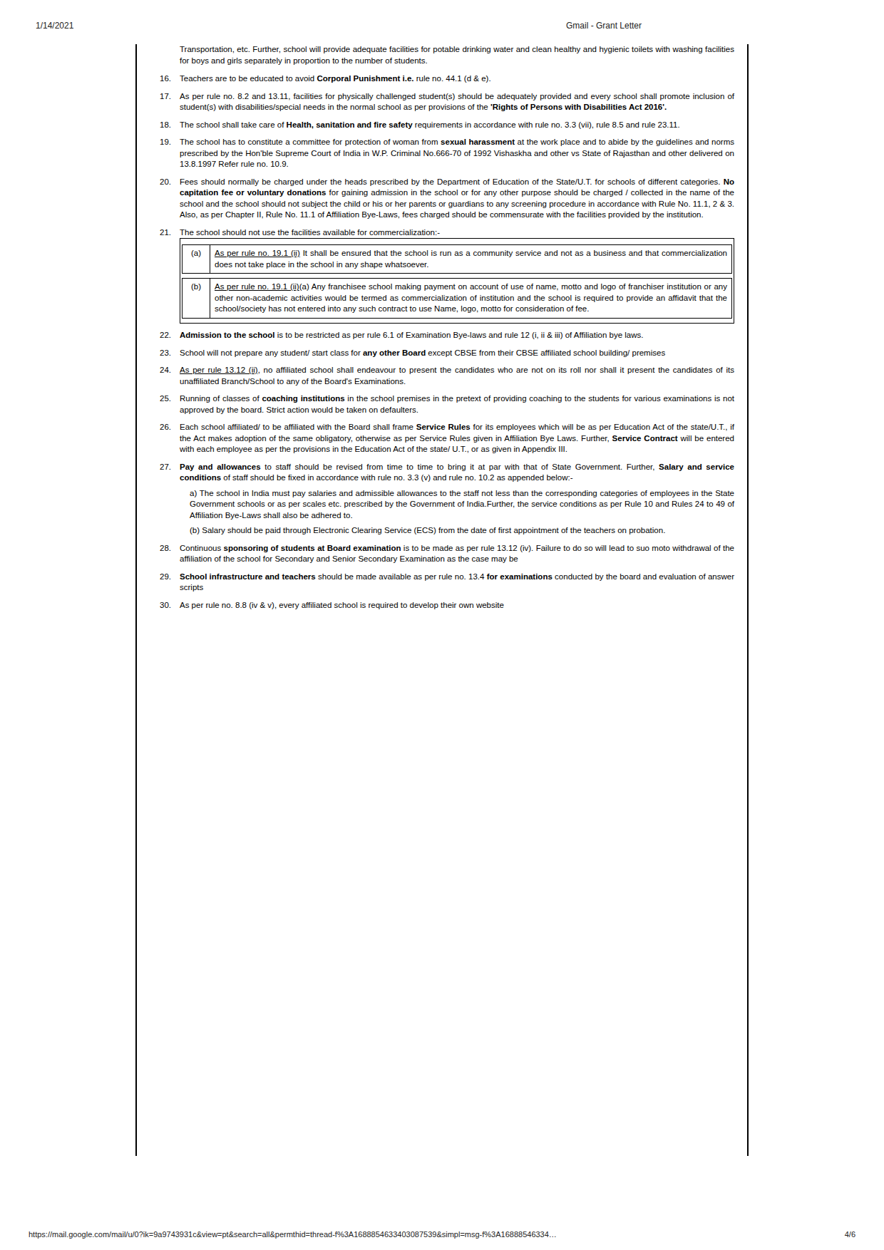1/14/2021
Gmail - Grant Letter
Transportation, etc. Further, school will provide adequate facilities for potable drinking water and clean healthy and hygienic toilets with washing facilities for boys and girls separately in proportion to the number of students.
16. Teachers are to be educated to avoid Corporal Punishment i.e. rule no. 44.1 (d & e).
17. As per rule no. 8.2 and 13.11, facilities for physically challenged student(s) should be adequately provided and every school shall promote inclusion of student(s) with disabilities/special needs in the normal school as per provisions of the 'Rights of Persons with Disabilities Act 2016'.
18. The school shall take care of Health, sanitation and fire safety requirements in accordance with rule no. 3.3 (vii), rule 8.5 and rule 23.11.
19. The school has to constitute a committee for protection of woman from sexual harassment at the work place and to abide by the guidelines and norms prescribed by the Hon'ble Supreme Court of India in W.P. Criminal No.666-70 of 1992 Vishaskha and other vs State of Rajasthan and other delivered on 13.8.1997 Refer rule no. 10.9.
20. Fees should normally be charged under the heads prescribed by the Department of Education of the State/U.T. for schools of different categories. No capitation fee or voluntary donations for gaining admission in the school or for any other purpose should be charged / collected in the name of the school and the school should not subject the child or his or her parents or guardians to any screening procedure in accordance with Rule No. 11.1, 2 & 3. Also, as per Chapter II, Rule No. 11.1 of Affiliation Bye-Laws, fees charged should be commensurate with the facilities provided by the institution.
21. The school should not use the facilities available for commercialization:-
| (a) | As per rule no. 19.1 (ii) It shall be ensured that the school is run as a community service and not as a business and that commercialization does not take place in the school in any shape whatsoever. |
| (b) | As per rule no. 19.1 (ii) (a) Any franchisee school making payment on account of use of name, motto and logo of franchiser institution or any other non-academic activities would be termed as commercialization of institution and the school is required to provide an affidavit that the school/society has not entered into any such contract to use Name, logo, motto for consideration of fee. |
22. Admission to the school is to be restricted as per rule 6.1 of Examination Bye-laws and rule 12 (i, ii & iii) of Affiliation bye laws.
23. School will not prepare any student/ start class for any other Board except CBSE from their CBSE affiliated school building/ premises
24. As per rule 13.12 (ii), no affiliated school shall endeavour to present the candidates who are not on its roll nor shall it present the candidates of its unaffiliated Branch/School to any of the Board's Examinations.
25. Running of classes of coaching institutions in the school premises in the pretext of providing coaching to the students for various examinations is not approved by the board. Strict action would be taken on defaulters.
26. Each school affiliated/ to be affiliated with the Board shall frame Service Rules for its employees which will be as per Education Act of the state/U.T., if the Act makes adoption of the same obligatory, otherwise as per Service Rules given in Affiliation Bye Laws. Further, Service Contract will be entered with each employee as per the provisions in the Education Act of the state/ U.T., or as given in Appendix III.
27. Pay and allowances to staff should be revised from time to time to bring it at par with that of State Government. Further, Salary and service conditions of staff should be fixed in accordance with rule no. 3.3 (v) and rule no. 10.2 as appended below:-
a) The school in India must pay salaries and admissible allowances to the staff not less than the corresponding categories of employees in the State Government schools or as per scales etc. prescribed by the Government of India.Further, the service conditions as per Rule 10 and Rules 24 to 49 of Affiliation Bye-Laws shall also be adhered to.
(b) Salary should be paid through Electronic Clearing Service (ECS) from the date of first appointment of the teachers on probation.
28. Continuous sponsoring of students at Board examination is to be made as per rule 13.12 (iv). Failure to do so will lead to suo moto withdrawal of the affiliation of the school for Secondary and Senior Secondary Examination as the case may be
29. School infrastructure and teachers should be made available as per rule no. 13.4 for examinations conducted by the board and evaluation of answer scripts
30. As per rule no. 8.8 (iv & v), every affiliated school is required to develop their own website
https://mail.google.com/mail/u/0?ik=9a9743931c&view=pt&search=all&permthid=thread-f%3A1688854633403087539&simpl=msg-f%3A16888546334…
4/6